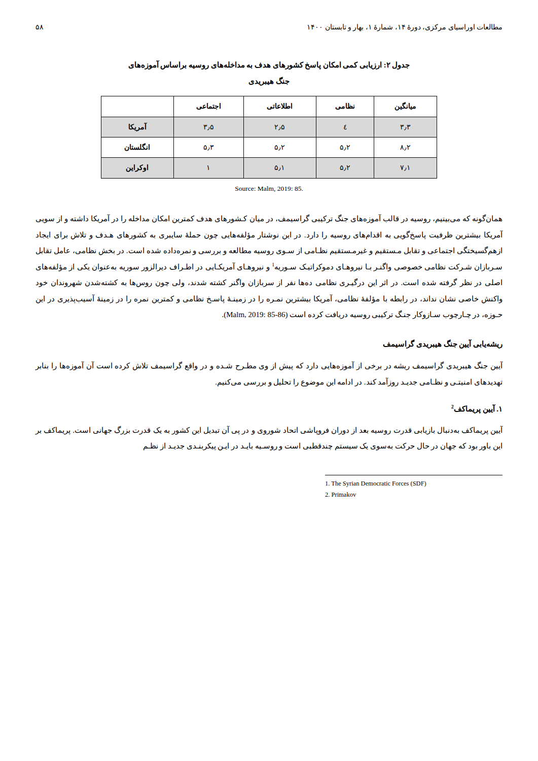مطالعات اوراسیای مرکزی، دورۀ ۱۴، شمارۀ ۱، بهار و تابستان ۱۴۰۰ ۵۸
جدول ۲: ارزیابی کمی امکان پاسخ کشورهای هدف به مداخله‌های روسیه براساس آموزه‌های
جنگ هیبریدی
| میانگین | نظامی | اطلاعاتی | اجتماعی | |
| --- | --- | --- | --- | --- |
| ۳٫۳ | ٤ | ۲٫۵ | ۳٫۵ | آمریکا |
| ۸٫۲ | ۵٫۲ | ۵٫۲ | ۵٫۳ | انگلستان |
| ۷٫۱ | ۵٫۲ | ۵٫۱ | ۱ | اوکراین |
Source: Malm, 2019: 85.
همان‌گونه که می‌بینیم، روسیه در قالب آموزه‌های جنگ ترکیبی گراسیمف، در میان کـشورهای هدف کمترین امکان مداخله را در آمریکا داشته و از سویی آمریکا بیشترین ظرفیت پاسخ‌گویی به اقدام‌های روسیه را دارد. در این نوشتار مؤلفه‌هایی چون حملۀ سایبری به کشورهای هـدف و تلاش برای ایجاد ازهم‌گسیختگی اجتماعی و تقابل مـستقیم و غیرمـستقیم نظـامی از سـوی روسیه مطالعه و بررسی و نمره‌داده شده است. در بخش نظامی، عامل تقابل سـربازان شـرکت نظامی خصوصی واگنـر بـا نیروهـای دموکراتیـک سـوریه1 و نیروهـای آمریکـایی در اطـراف دیرالزور سوریه به‌عنوان یکی از مؤلفه‌های اصلی در نظر گرفته شده است. در اثر این درگیـری نظامی ده‌ها نفر از سربازان واگنر کشته شدند، ولی چون روس‌ها به کشته‌شدن شهروندان خود واکنش خاصی نشان نداند، در رابطه با مؤلفۀ نظامی، آمریکا بیشترین نمـره را در زمینـۀ پاسـخ نظامی و کمترین نمره را در زمینۀ آسیب‌پذیری در این حـوزه، در چـارچوب سـازوکار جنـگ ترکیبی روسیه دریافت کرده است (Malm, 2019: 85-86).
ریشه‌یابی آیین جنگ هیبریدی گراسیمف
آیین جنگ هیبریدی گراسیمف ریشه در برخی از آموزه‌هایی دارد که پیش از وی مطـرح شـده و در واقع گراسیمف تلاش کرده است آن آموزه‌ها را بنابر تهدیدهای امنیتـی و نظـامی جدیـد روزآمد کند. در ادامه این موضوع را تحلیل و بررسی می‌کنیم.
۱. آیین پریماکف2
آیین پریماکف به‌دنبال بازیابی قدرت روسیه بعد از دوران فروپاشی اتحاد شوروی و در پی آن تبدیل این کشور به یک قدرت بزرگ جهانی است. پریماکف بر این باور بود که جهان در حال حرکت به‌سوی یک سیستم چندقطبی است و روسـیه بایـد در ایـن پیکربنـدی جدیـد از نظـم
1. The Syrian Democratic Forces (SDF)
2. Primakov